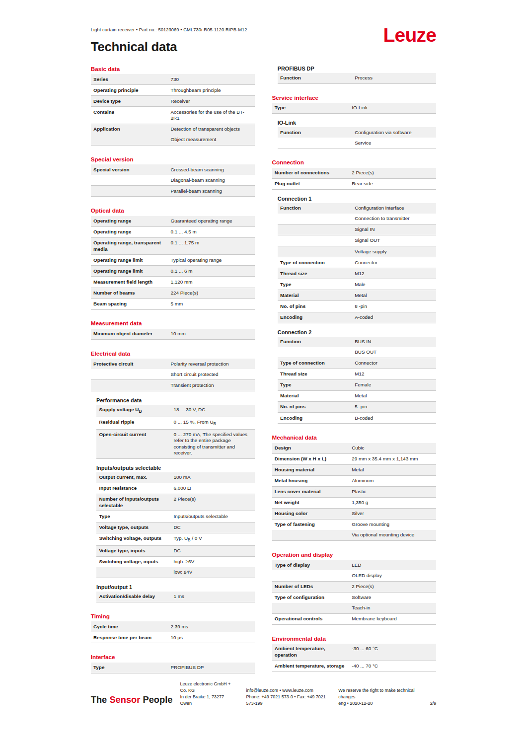Light curtain receiver • Part no.: 50123069 • CML730i-R05-1120.R/PB-M12
Technical data
Leuze
Basic data
| Series | 730 |
| Operating principle | Throughbeam principle |
| Device type | Receiver |
| Contains | Accessories for the use of the BT-2R1 |
| Application | Detection of transparent objects |
| | Object measurement |
Special version
| Special version | Crossed-beam scanning |
| | Diagonal-beam scanning |
| | Parallel-beam scanning |
Optical data
| Operating range | Guaranteed operating range |
| Operating range | 0.1 ... 4.5 m |
| Operating range, transparent media | 0.1 ... 1.75 m |
| Operating range limit | Typical operating range |
| Operating range limit | 0.1 ... 6 m |
| Measurement field length | 1,120 mm |
| Number of beams | 224 Piece(s) |
| Beam spacing | 5 mm |
Measurement data
| Minimum object diameter | 10 mm |
Electrical data
| Protective circuit | Polarity reversal protection |
| | Short circuit protected |
| | Transient protection |
Performance data
| Supply voltage U B | 18 ... 30 V, DC |
| Residual ripple | 0 ... 15 %, From U B |
| Open-circuit current | 0 ... 270 mA, The specified values refer to the entire package consisting of transmitter and receiver. |
Inputs/outputs selectable
| Output current, max. | 100 mA |
| Input resistance | 6,000 Ω |
| Number of inputs/outputs selectable | 2 Piece(s) |
| Type | Inputs/outputs selectable |
| Voltage type, outputs | DC |
| Switching voltage, outputs | Typ. U B / 0 V |
| Voltage type, inputs | DC |
| Switching voltage, inputs | high: ≥6V |
| | low: ≤4V |
Input/output 1
| Activation/disable delay | 1 ms |
Timing
| Cycle time | 2.39 ms |
| Response time per beam | 10 µs |
Interface
| Type | PROFIBUS DP |
PROFIBUS DP
| Function | Process |
Service interface
| Type | IO-Link |
IO-Link
| Function | Configuration via software |
| | Service |
Connection
| Number of connections | 2 Piece(s) |
| Plug outlet | Rear side |
Connection 1
| Function | Configuration interface |
| | Connection to transmitter |
| | Signal IN |
| | Signal OUT |
| | Voltage supply |
| Type of connection | Connector |
| Thread size | M12 |
| Type | Male |
| Material | Metal |
| No. of pins | 8 -pin |
| Encoding | A-coded |
Connection 2
| Function | BUS IN |
| | BUS OUT |
| Type of connection | Connector |
| Thread size | M12 |
| Type | Female |
| Material | Metal |
| No. of pins | 5 -pin |
| Encoding | B-coded |
Mechanical data
| Design | Cubic |
| Dimension (W x H x L) | 29 mm x 35.4 mm x 1,143 mm |
| Housing material | Metal |
| Metal housing | Aluminum |
| Lens cover material | Plastic |
| Net weight | 1,350 g |
| Housing color | Silver |
| Type of fastening | Groove mounting |
| | Via optional mounting device |
Operation and display
| Type of display | LED |
| | OLED display |
| Number of LEDs | 2 Piece(s) |
| Type of configuration | Software |
| | Teach-in |
| Operational controls | Membrane keyboard |
Environmental data
| Ambient temperature, operation | -30 ... 60 °C |
| Ambient temperature, storage | -40 ... 70 °C |
The Sensor People
Leuze electronic GmbH + Co. KG
In der Braike 1, 73277 Owen
info@leuze.com • www.leuze.com
Phone: +49 7021 573-0 • Fax: +49 7021 573-199
We reserve the right to make technical changes
eng • 2020-12-20
2/9